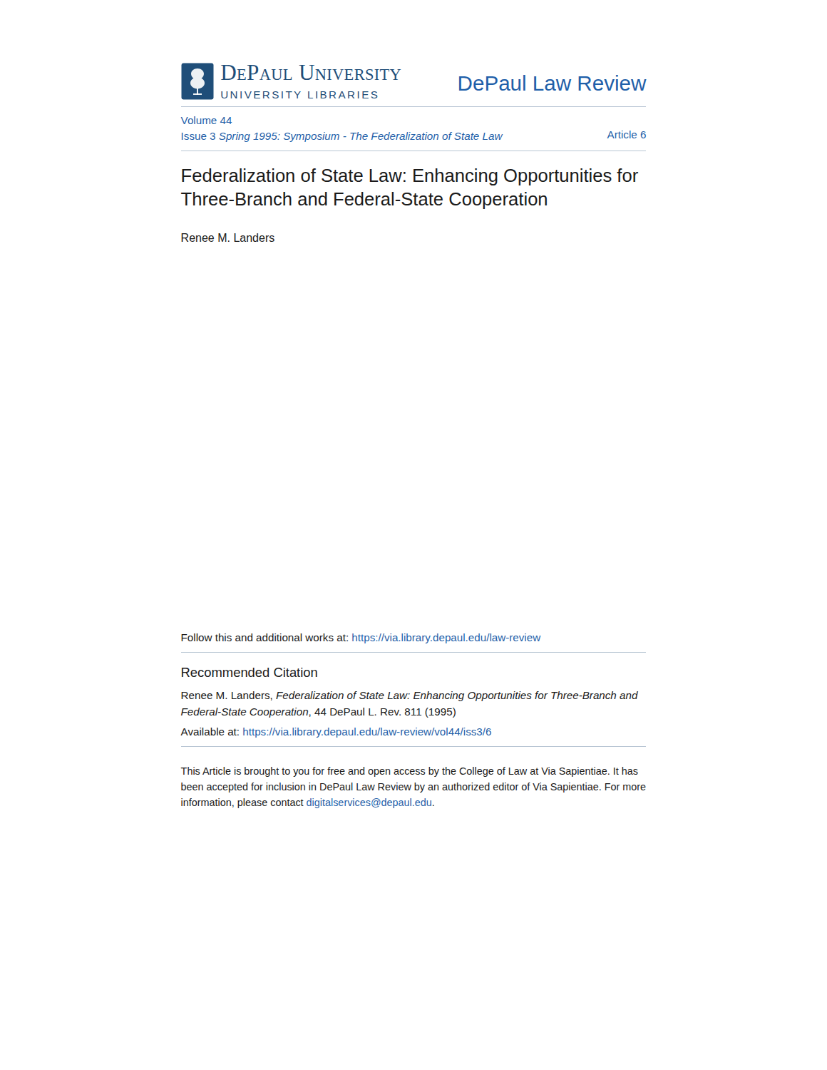DEPAUL UNIVERSITY
University Libraries
DePaul Law Review
Volume 44 Issue 3 Spring 1995: Symposium - The Federalization of State Law
Article 6
Federalization of State Law: Enhancing Opportunities for Three-Branch and Federal-State Cooperation
Renee M. Landers
Follow this and additional works at: https://via.library.depaul.edu/law-review
Recommended Citation
Renee M. Landers, Federalization of State Law: Enhancing Opportunities for Three-Branch and Federal-State Cooperation, 44 DePaul L. Rev. 811 (1995)
Available at: https://via.library.depaul.edu/law-review/vol44/iss3/6
This Article is brought to you for free and open access by the College of Law at Via Sapientiae. It has been accepted for inclusion in DePaul Law Review by an authorized editor of Via Sapientiae. For more information, please contact digitalservices@depaul.edu.